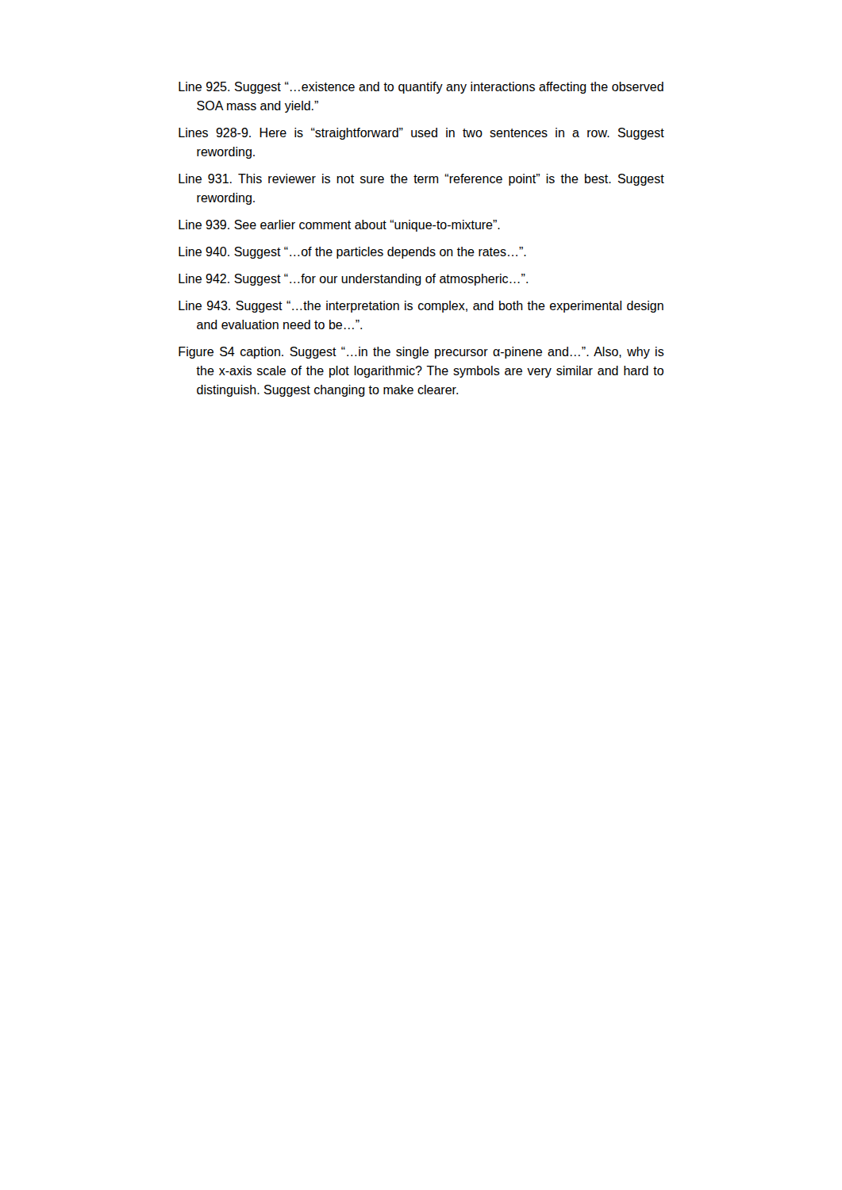Line 925. Suggest “…existence and to quantify any interactions affecting the observed SOA mass and yield.”
Lines 928-9. Here is “straightforward” used in two sentences in a row. Suggest rewording.
Line 931. This reviewer is not sure the term “reference point” is the best. Suggest rewording.
Line 939. See earlier comment about “unique-to-mixture”.
Line 940. Suggest “…of the particles depends on the rates…”.
Line 942. Suggest “…for our understanding of atmospheric…”.
Line 943. Suggest “…the interpretation is complex, and both the experimental design and evaluation need to be…”.
Figure S4 caption. Suggest “…in the single precursor α-pinene and…”. Also, why is the x-axis scale of the plot logarithmic? The symbols are very similar and hard to distinguish. Suggest changing to make clearer.